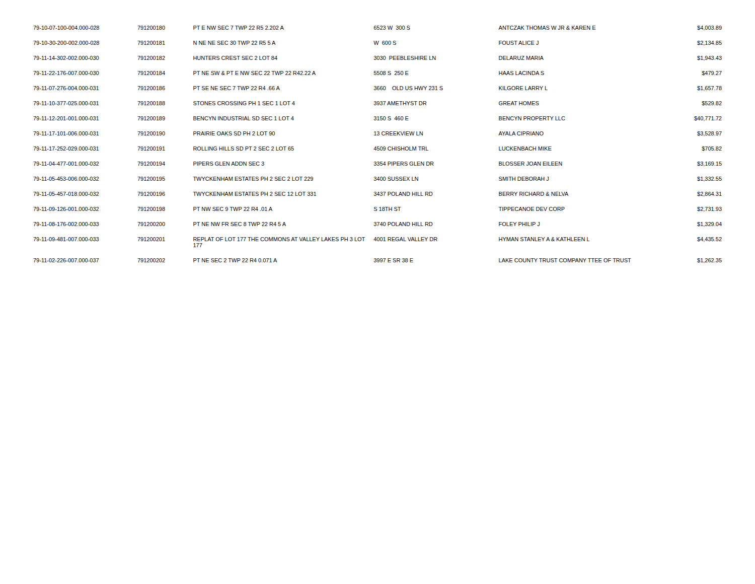| 79-10-07-100-004.000-028 | 791200180 | PT E NW SEC 7 TWP 22 R5 2.202 A | 6523 W 300 S | ANTCZAK THOMAS W JR & KAREN E | $4,003.89 |
| 79-10-30-200-002.000-028 | 791200181 | N NE NE SEC 30 TWP 22 R5 5 A | W 600 S | FOUST ALICE J | $2,134.85 |
| 79-11-14-302-002.000-030 | 791200182 | HUNTERS CREST SEC 2 LOT 84 | 3030 PEEBLESHIRE LN | DELARUZ MARIA | $1,943.43 |
| 79-11-22-176-007.000-030 | 791200184 | PT NE SW & PT E NW SEC 22 TWP 22 R42.22 A | 5508 S 250 E | HAAS LACINDA S | $479.27 |
| 79-11-07-276-004.000-031 | 791200186 | PT SE NE SEC 7 TWP 22 R4 .66 A | 3660 OLD US HWY 231 S | KILGORE LARRY L | $1,657.78 |
| 79-11-10-377-025.000-031 | 791200188 | STONES CROSSING PH 1 SEC 1 LOT 4 | 3937 AMETHYST DR | GREAT HOMES | $529.82 |
| 79-11-12-201-001.000-031 | 791200189 | BENCYN INDUSTRIAL SD SEC 1 LOT 4 | 3150 S 460 E | BENCYN PROPERTY LLC | $40,771.72 |
| 79-11-17-101-006.000-031 | 791200190 | PRAIRIE OAKS SD PH 2 LOT 90 | 13 CREEKVIEW LN | AYALA CIPRIANO | $3,528.97 |
| 79-11-17-252-029.000-031 | 791200191 | ROLLING HILLS SD PT 2 SEC 2 LOT 65 | 4509 CHISHOLM TRL | LUCKENBACH MIKE | $705.82 |
| 79-11-04-477-001.000-032 | 791200194 | PIPERS GLEN ADDN SEC 3 | 3354 PIPERS GLEN DR | BLOSSER JOAN EILEEN | $3,169.15 |
| 79-11-05-453-006.000-032 | 791200195 | TWYCKENHAM ESTATES PH 2 SEC 2 LOT 229 | 3400 SUSSEX LN | SMITH DEBORAH J | $1,332.55 |
| 79-11-05-457-018.000-032 | 791200196 | TWYCKENHAM ESTATES PH 2 SEC 12 LOT 331 | 3437 POLAND HILL RD | BERRY RICHARD & NELVA | $2,864.31 |
| 79-11-09-126-001.000-032 | 791200198 | PT NW SEC 9 TWP 22 R4 .01 A | S 18TH ST | TIPPECANOE DEV CORP | $2,731.93 |
| 79-11-08-176-002.000-033 | 791200200 | PT NE NW FR SEC 8 TWP 22 R4 5 A | 3740 POLAND HILL RD | FOLEY PHILIP J | $1,329.04 |
| 79-11-09-481-007.000-033 | 791200201 | REPLAT OF LOT 177 THE COMMONS AT VALLEY LAKES PH 3 LOT 177 | 4001 REGAL VALLEY DR | HYMAN STANLEY A & KATHLEEN L | $4,435.52 |
| 79-11-02-226-007.000-037 | 791200202 | PT NE SEC 2 TWP 22 R4 0.071 A | 3997 E SR 38 E | LAKE COUNTY TRUST COMPANY TTEE OF TRUST | $1,262.35 |